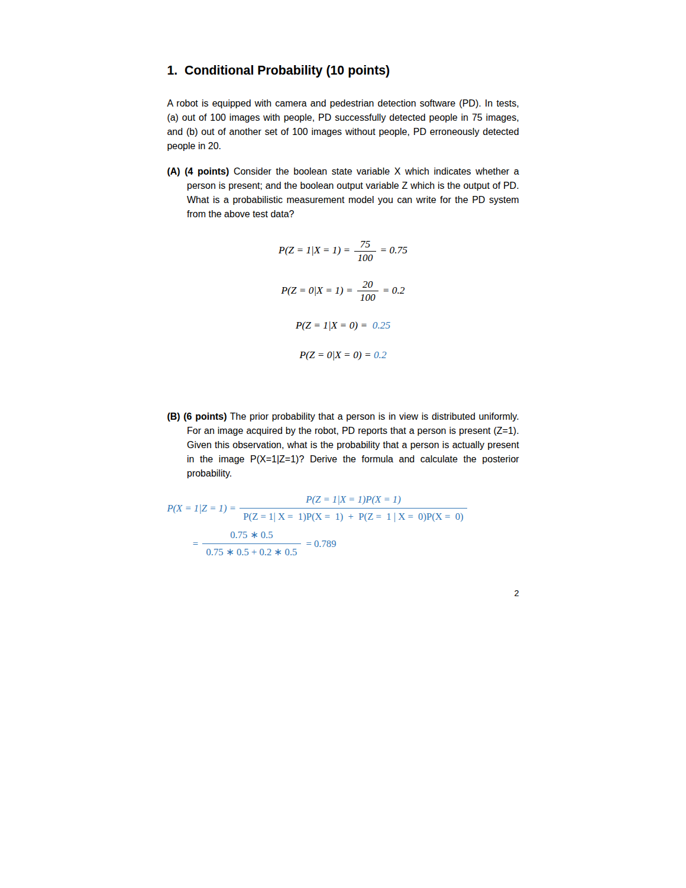1. Conditional Probability (10 points)
A robot is equipped with camera and pedestrian detection software (PD). In tests, (a) out of 100 images with people, PD successfully detected people in 75 images, and (b) out of another set of 100 images without people, PD erroneously detected people in 20.
(A) (4 points) Consider the boolean state variable X which indicates whether a person is present; and the boolean output variable Z which is the output of PD. What is a probabilistic measurement model you can write for the PD system from the above test data?
P(Z = 1|X = 1) = 75100 = 0.75
P(Z = 0|X = 1) = 20100 = 0.2
P(Z = 1|X = 0) = 0.25
P(Z = 0|X = 0) = 0.2
(B) (6 points) The prior probability that a person is in view is distributed uniformly. For an image acquired by the robot, PD reports that a person is present (Z=1). Given this observation, what is the probability that a person is actually present in the image P(X=1|Z=1)? Derive the formula and calculate the posterior probability.
P(X = 1|Z = 1) = P(Z = 1|X = 1)P(X = 1) P(Z = 1| X = 1)P(X = 1) + P(Z = 1 | X = 0)P(X = 0)
= 0.75 ∗ 0.5 0.75 ∗ 0.5 + 0.2 ∗ 0.5 = 0.789
2